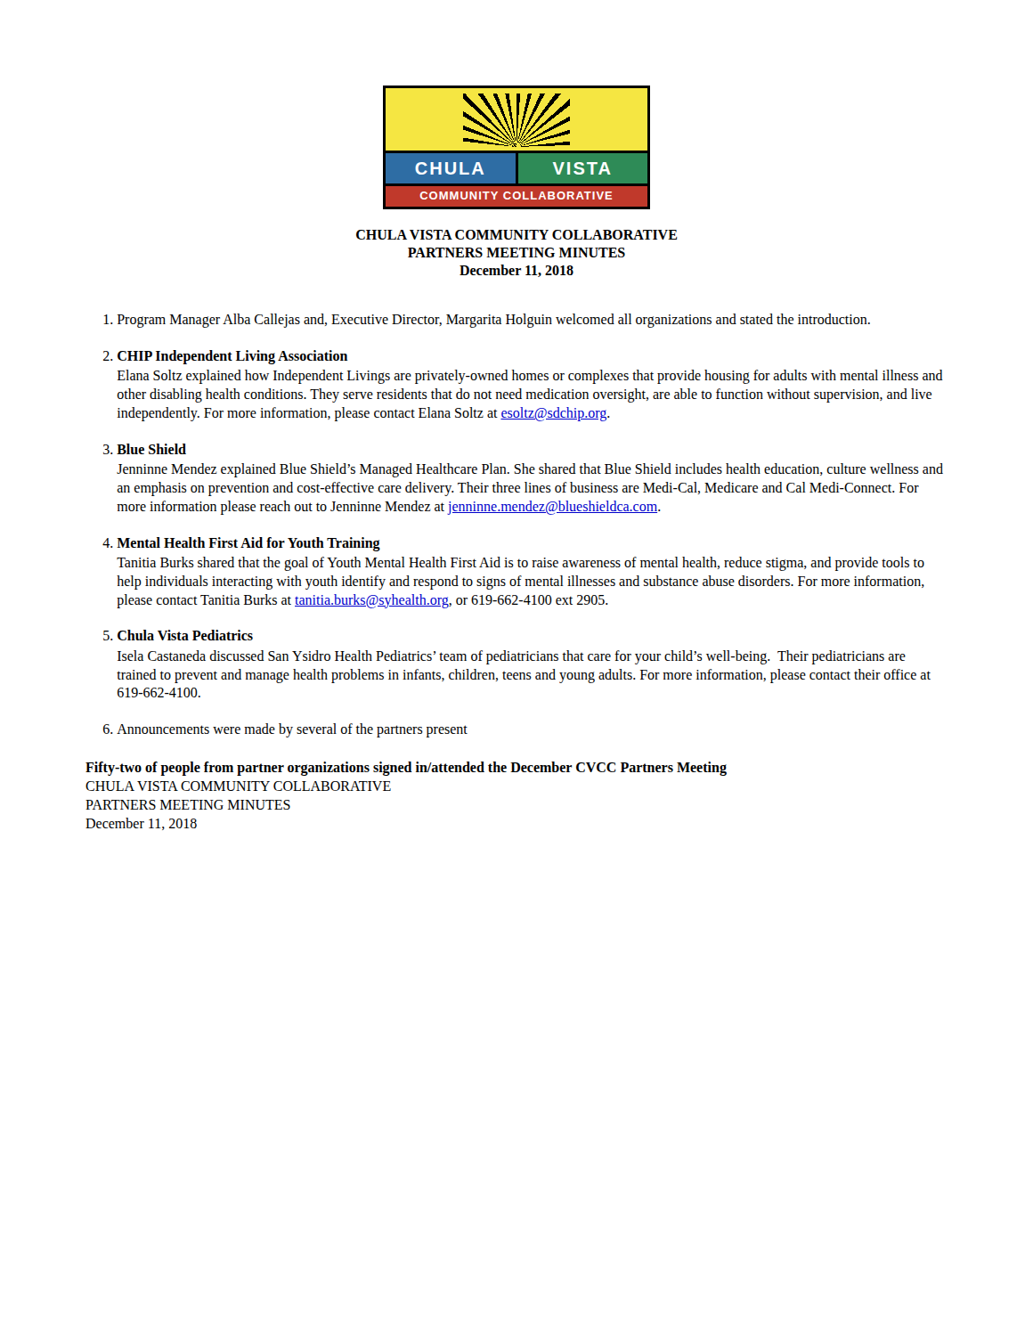CHULA VISTA
COMMUNITY COLLABORATIVE
CHULA VISTA COMMUNITY COLLABORATIVE
PARTNERS MEETING MINUTES
December 11, 2018
Program Manager Alba Callejas and, Executive Director, Margarita Holguin welcomed all organizations and stated the introduction.
CHIP Independent Living Association
Elana Soltz explained how Independent Livings are privately-owned homes or complexes that provide housing for adults with mental illness and other disabling health conditions. They serve residents that do not need medication oversight, are able to function without supervision, and live independently. For more information, please contact Elana Soltz at esoltz@sdchip.org.
Blue Shield
Jenninne Mendez explained Blue Shield’s Managed Healthcare Plan. She shared that Blue Shield includes health education, culture wellness and an emphasis on prevention and cost-effective care delivery. Their three lines of business are Medi-Cal, Medicare and Cal Medi-Connect. For more information please reach out to Jenninne Mendez at jenninne.mendez@blueshieldca.com.
Mental Health First Aid for Youth Training
Tanitia Burks shared that the goal of Youth Mental Health First Aid is to raise awareness of mental health, reduce stigma, and provide tools to help individuals interacting with youth identify and respond to signs of mental illnesses and substance abuse disorders. For more information, please contact Tanitia Burks at tanitia.burks@syhealth.org, or 619-662-4100 ext 2905.
Chula Vista Pediatrics
Isela Castaneda discussed San Ysidro Health Pediatrics’ team of pediatricians that care for your child’s well-being. Their pediatricians are trained to prevent and manage health problems in infants, children, teens and young adults. For more information, please contact their office at 619-662-4100.
Announcements were made by several of the partners present
Fifty-two of people from partner organizations signed in/attended the December CVCC Partners Meeting
CHULA VISTA COMMUNITY COLLABORATIVE
PARTNERS MEETING MINUTES
December 11, 2018